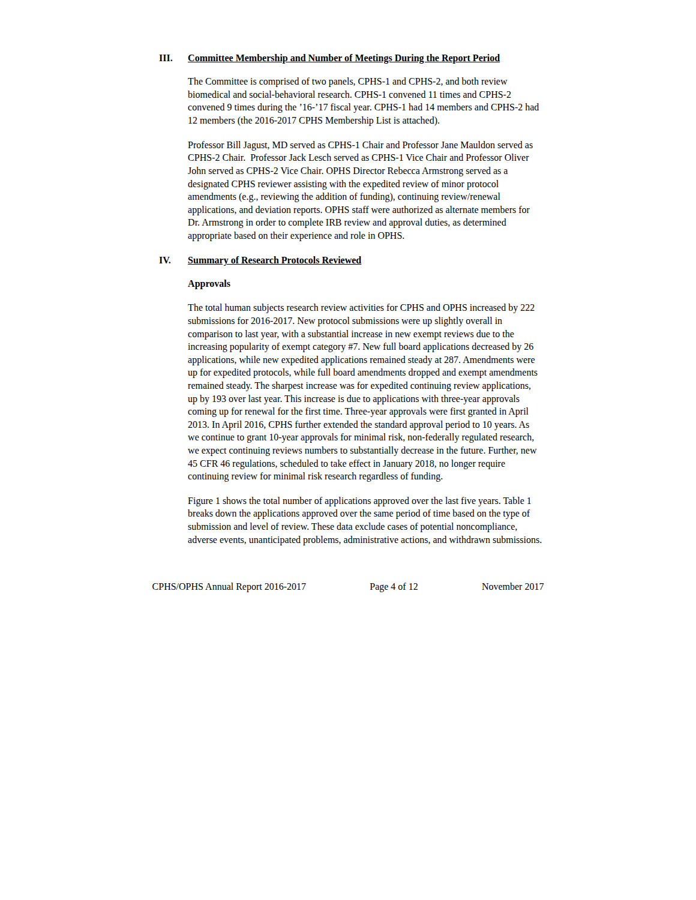III.
Committee Membership and Number of Meetings During the Report Period
The Committee is comprised of two panels, CPHS-1 and CPHS-2, and both review biomedical and social-behavioral research. CPHS-1 convened 11 times and CPHS-2 convened 9 times during the ’16-’17 fiscal year. CPHS-1 had 14 members and CPHS-2 had 12 members (the 2016-2017 CPHS Membership List is attached).
Professor Bill Jagust, MD served as CPHS-1 Chair and Professor Jane Mauldon served as CPHS-2 Chair. Professor Jack Lesch served as CPHS-1 Vice Chair and Professor Oliver John served as CPHS-2 Vice Chair. OPHS Director Rebecca Armstrong served as a designated CPHS reviewer assisting with the expedited review of minor protocol amendments (e.g., reviewing the addition of funding), continuing review/renewal applications, and deviation reports. OPHS staff were authorized as alternate members for Dr. Armstrong in order to complete IRB review and approval duties, as determined appropriate based on their experience and role in OPHS.
IV.
Summary of Research Protocols Reviewed
Approvals
The total human subjects research review activities for CPHS and OPHS increased by 222 submissions for 2016-2017. New protocol submissions were up slightly overall in comparison to last year, with a substantial increase in new exempt reviews due to the increasing popularity of exempt category #7. New full board applications decreased by 26 applications, while new expedited applications remained steady at 287. Amendments were up for expedited protocols, while full board amendments dropped and exempt amendments remained steady. The sharpest increase was for expedited continuing review applications, up by 193 over last year. This increase is due to applications with three-year approvals coming up for renewal for the first time. Three-year approvals were first granted in April 2013. In April 2016, CPHS further extended the standard approval period to 10 years. As we continue to grant 10-year approvals for minimal risk, non-federally regulated research, we expect continuing reviews numbers to substantially decrease in the future. Further, new 45 CFR 46 regulations, scheduled to take effect in January 2018, no longer require continuing review for minimal risk research regardless of funding.
Figure 1 shows the total number of applications approved over the last five years. Table 1 breaks down the applications approved over the same period of time based on the type of submission and level of review. These data exclude cases of potential noncompliance, adverse events, unanticipated problems, administrative actions, and withdrawn submissions.
CPHS/OPHS Annual Report 2016-2017
Page 4 of 12
November 2017